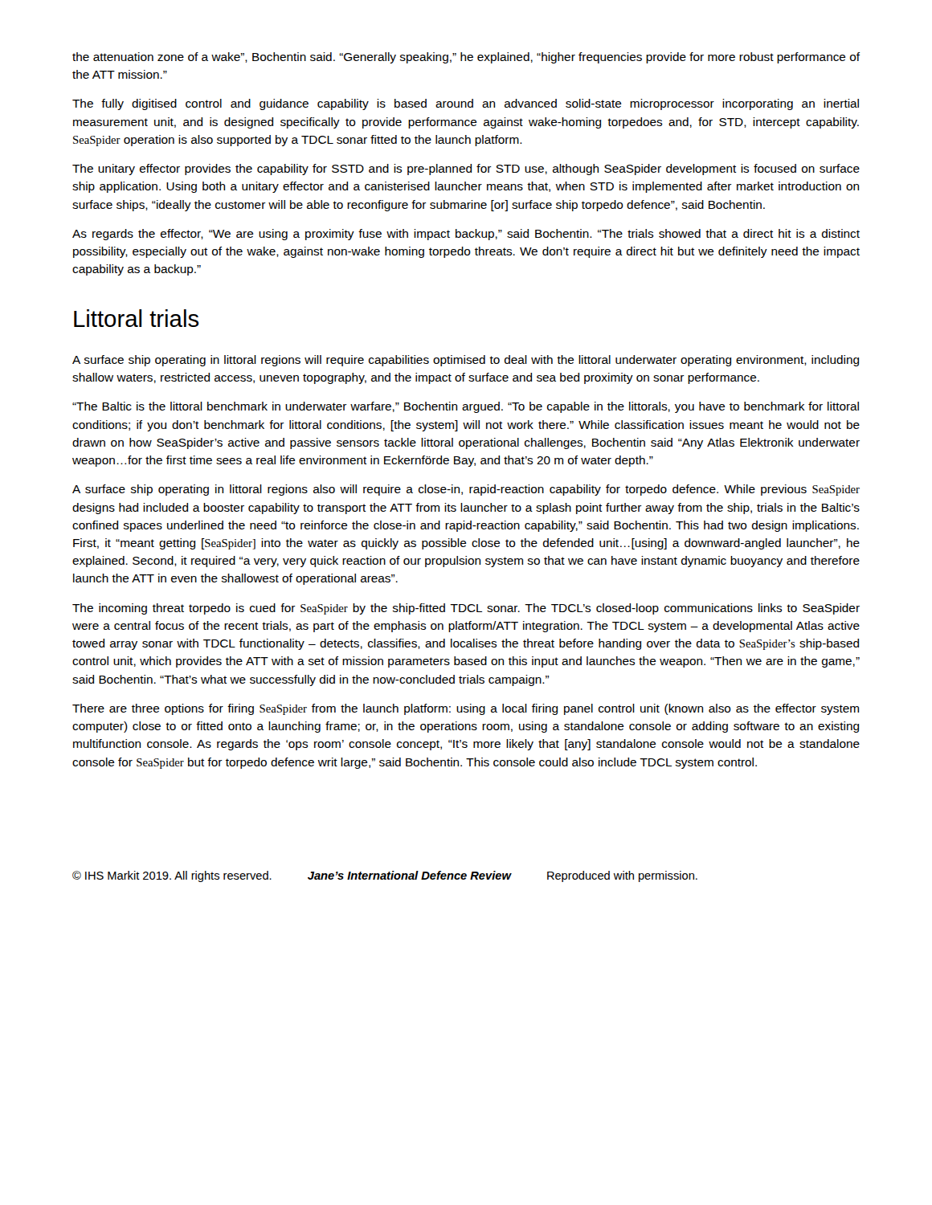the attenuation zone of a wake”, Bochentin said. “Generally speaking,” he explained, “higher frequencies provide for more robust performance of the ATT mission.”
The fully digitised control and guidance capability is based around an advanced solid-state microprocessor incorporating an inertial measurement unit, and is designed specifically to provide performance against wake-homing torpedoes and, for STD, intercept capability. SeaSpider operation is also supported by a TDCL sonar fitted to the launch platform.
The unitary effector provides the capability for SSTD and is pre-planned for STD use, although SeaSpider development is focused on surface ship application. Using both a unitary effector and a canisterised launcher means that, when STD is implemented after market introduction on surface ships, “ideally the customer will be able to reconfigure for submarine [or] surface ship torpedo defence”, said Bochentin.
As regards the effector, “We are using a proximity fuse with impact backup,” said Bochentin. “The trials showed that a direct hit is a distinct possibility, especially out of the wake, against non-wake homing torpedo threats. We don’t require a direct hit but we definitely need the impact capability as a backup.”
Littoral trials
A surface ship operating in littoral regions will require capabilities optimised to deal with the littoral underwater operating environment, including shallow waters, restricted access, uneven topography, and the impact of surface and sea bed proximity on sonar performance.
“The Baltic is the littoral benchmark in underwater warfare,” Bochentin argued. “To be capable in the littorals, you have to benchmark for littoral conditions; if you don’t benchmark for littoral conditions, [the system] will not work there.” While classification issues meant he would not be drawn on how SeaSpider’s active and passive sensors tackle littoral operational challenges, Bochentin said “Any Atlas Elektronik underwater weapon…for the first time sees a real life environment in Eckernförde Bay, and that’s 20 m of water depth.”
A surface ship operating in littoral regions also will require a close-in, rapid-reaction capability for torpedo defence. While previous SeaSpider designs had included a booster capability to transport the ATT from its launcher to a splash point further away from the ship, trials in the Baltic’s confined spaces underlined the need “to reinforce the close-in and rapid-reaction capability,” said Bochentin. This had two design implications. First, it “meant getting [SeaSpider] into the water as quickly as possible close to the defended unit…[using] a downward-angled launcher”, he explained. Second, it required “a very, very quick reaction of our propulsion system so that we can have instant dynamic buoyancy and therefore launch the ATT in even the shallowest of operational areas”.
The incoming threat torpedo is cued for SeaSpider by the ship-fitted TDCL sonar. The TDCL’s closed-loop communications links to SeaSpider were a central focus of the recent trials, as part of the emphasis on platform/ATT integration. The TDCL system – a developmental Atlas active towed array sonar with TDCL functionality – detects, classifies, and localises the threat before handing over the data to SeaSpider’s ship-based control unit, which provides the ATT with a set of mission parameters based on this input and launches the weapon. “Then we are in the game,” said Bochentin. “That’s what we successfully did in the now-concluded trials campaign.”
There are three options for firing SeaSpider from the launch platform: using a local firing panel control unit (known also as the effector system computer) close to or fitted onto a launching frame; or, in the operations room, using a standalone console or adding software to an existing multifunction console. As regards the ‘ops room’ console concept, “It’s more likely that [any] standalone console would not be a standalone console for SeaSpider but for torpedo defence writ large,” said Bochentin. This console could also include TDCL system control.
© IHS Markit 2019. All rights reserved. Jane’s International Defence Review Reproduced with permission.